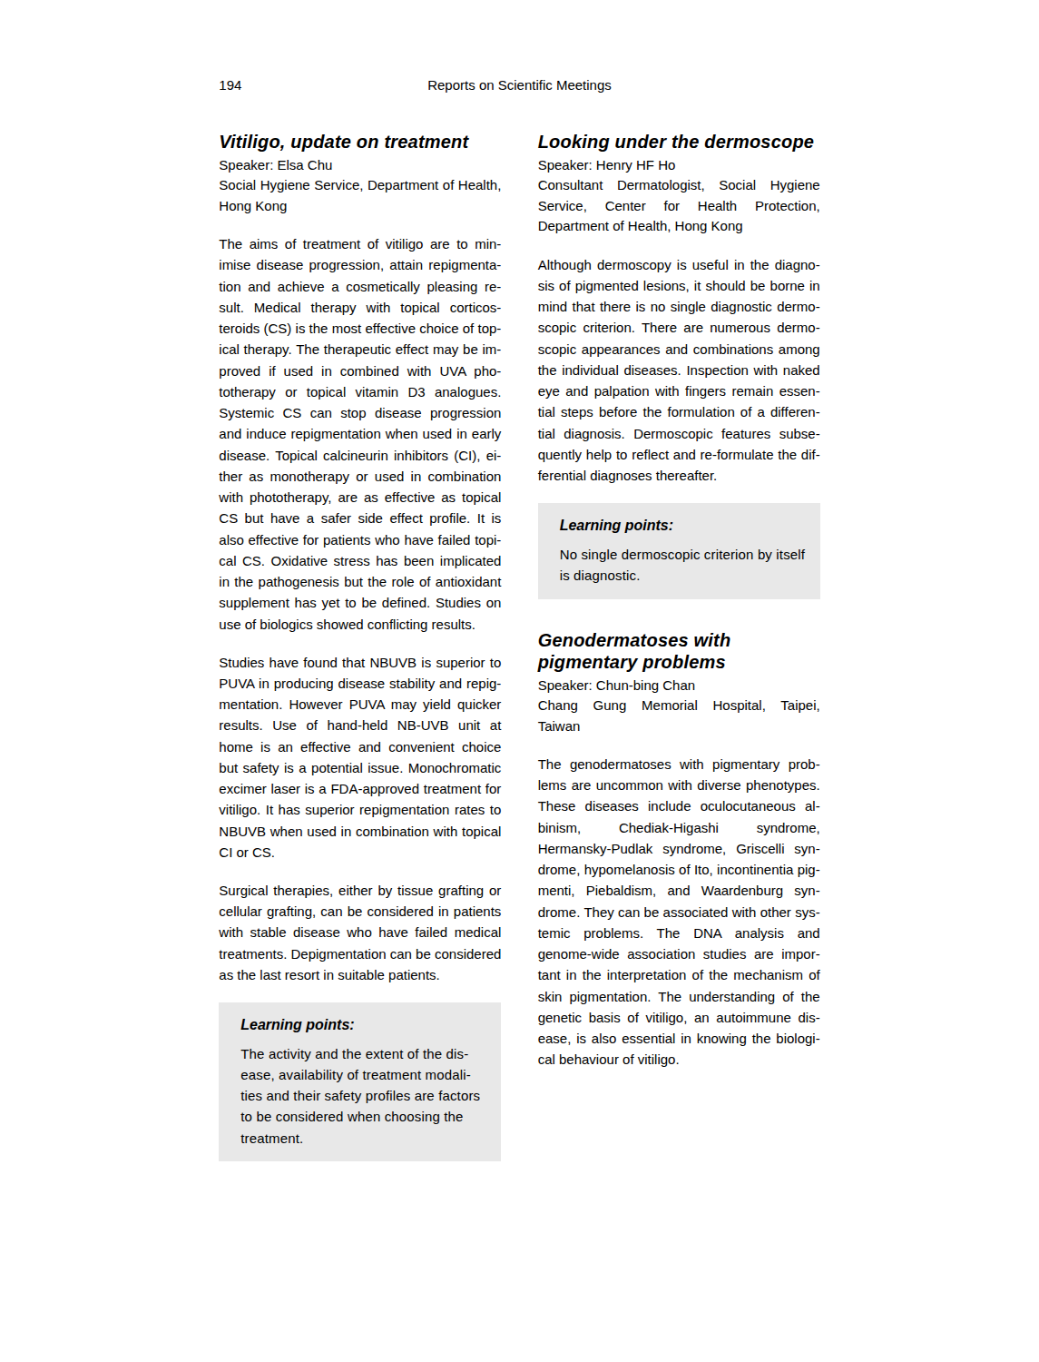194 Reports on Scientific Meetings
Vitiligo, update on treatment
Speaker: Elsa Chu
Social Hygiene Service, Department of Health, Hong Kong
The aims of treatment of vitiligo are to minimise disease progression, attain repigmentation and achieve a cosmetically pleasing result. Medical therapy with topical corticosteroids (CS) is the most effective choice of topical therapy. The therapeutic effect may be improved if used in combined with UVA phototherapy or topical vitamin D3 analogues. Systemic CS can stop disease progression and induce repigmentation when used in early disease. Topical calcineurin inhibitors (CI), either as monotherapy or used in combination with phototherapy, are as effective as topical CS but have a safer side effect profile. It is also effective for patients who have failed topical CS. Oxidative stress has been implicated in the pathogenesis but the role of antioxidant supplement has yet to be defined. Studies on use of biologics showed conflicting results.
Studies have found that NBUVB is superior to PUVA in producing disease stability and repigmentation. However PUVA may yield quicker results. Use of hand-held NB-UVB unit at home is an effective and convenient choice but safety is a potential issue. Monochromatic excimer laser is a FDA-approved treatment for vitiligo. It has superior repigmentation rates to NBUVB when used in combination with topical CI or CS.
Surgical therapies, either by tissue grafting or cellular grafting, can be considered in patients with stable disease who have failed medical treatments. Depigmentation can be considered as the last resort in suitable patients.
Learning points:
The activity and the extent of the disease, availability of treatment modalities and their safety profiles are factors to be considered when choosing the treatment.
Looking under the dermoscope
Speaker: Henry HF Ho
Consultant Dermatologist, Social Hygiene Service, Center for Health Protection, Department of Health, Hong Kong
Although dermoscopy is useful in the diagnosis of pigmented lesions, it should be borne in mind that there is no single diagnostic dermoscopic criterion. There are numerous dermoscopic appearances and combinations among the individual diseases. Inspection with naked eye and palpation with fingers remain essential steps before the formulation of a differential diagnosis. Dermoscopic features subsequently help to reflect and re-formulate the differential diagnoses thereafter.
Learning points:
No single dermoscopic criterion by itself is diagnostic.
Genodermatoses with pigmentary problems
Speaker: Chun-bing Chan
Chang Gung Memorial Hospital, Taipei, Taiwan
The genodermatoses with pigmentary problems are uncommon with diverse phenotypes. These diseases include oculocutaneous albinism, Chediak-Higashi syndrome, Hermansky-Pudlak syndrome, Griscelli syndrome, hypomelanosis of Ito, incontinentia pigmenti, Piebaldism, and Waardenburg syndrome. They can be associated with other systemic problems. The DNA analysis and genome-wide association studies are important in the interpretation of the mechanism of skin pigmentation. The understanding of the genetic basis of vitiligo, an autoimmune disease, is also essential in knowing the biological behaviour of vitiligo.